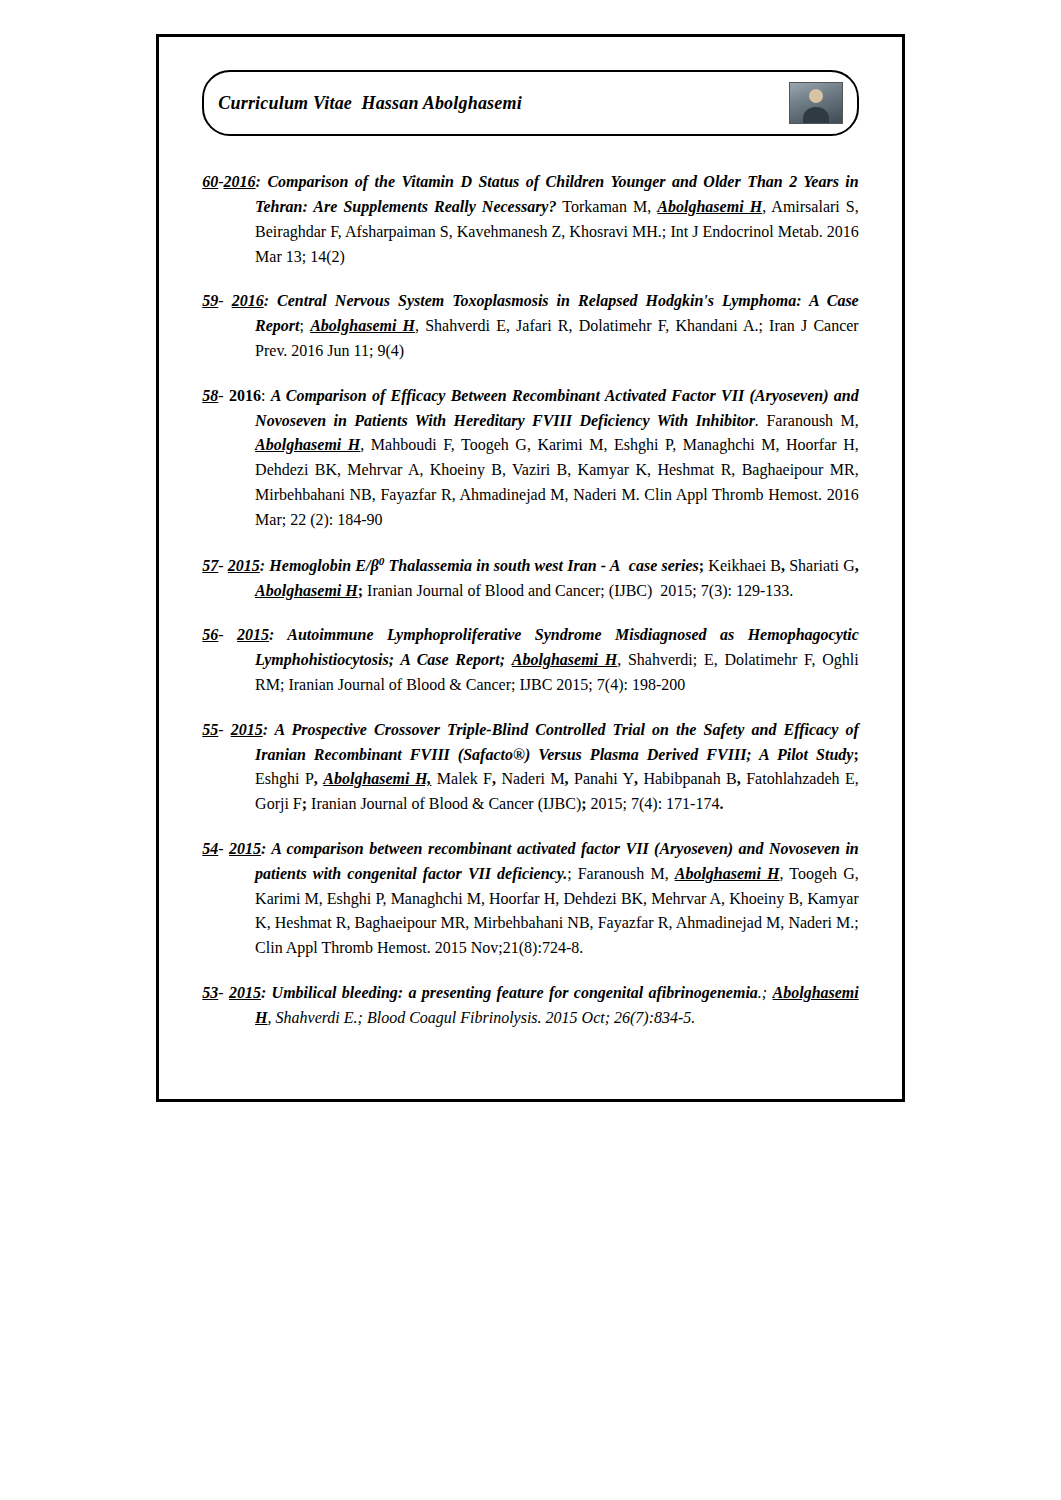Curriculum Vitae Hassan Abolghasemi
60-2016: Comparison of the Vitamin D Status of Children Younger and Older Than 2 Years in Tehran: Are Supplements Really Necessary? Torkaman M, Abolghasemi H, Amirsalari S, Beiraghdar F, Afsharpaiman S, Kavehmanesh Z, Khosravi MH.; Int J Endocrinol Metab. 2016 Mar 13; 14(2)
59- 2016: Central Nervous System Toxoplasmosis in Relapsed Hodgkin's Lymphoma: A Case Report; Abolghasemi H, Shahverdi E, Jafari R, Dolatimehr F, Khandani A.; Iran J Cancer Prev. 2016 Jun 11; 9(4)
58- 2016: A Comparison of Efficacy Between Recombinant Activated Factor VII (Aryoseven) and Novoseven in Patients With Hereditary FVIII Deficiency With Inhibitor. Faranoush M, Abolghasemi H, Mahboudi F, Toogeh G, Karimi M, Eshghi P, Managhchi M, Hoorfar H, Dehdezi BK, Mehrvar A, Khoeiny B, Vaziri B, Kamyar K, Heshmat R, Baghaeipour MR, Mirbehbahani NB, Fayazfar R, Ahmadinejad M, Naderi M. Clin Appl Thromb Hemost. 2016 Mar; 22 (2): 184-90
57- 2015: Hemoglobin E/β0 Thalassemia in south west Iran - A case series; Keikhaei B, Shariati G, Abolghasemi H; Iranian Journal of Blood and Cancer; (IJBC) 2015; 7(3): 129-133.
56- 2015: Autoimmune Lymphoproliferative Syndrome Misdiagnosed as Hemophagocytic Lymphohistiocytosis; A Case Report; Abolghasemi H, Shahverdi; E, Dolatimehr F, Oghli RM; Iranian Journal of Blood & Cancer; IJBC 2015; 7(4): 198-200
55- 2015: A Prospective Crossover Triple-Blind Controlled Trial on the Safety and Efficacy of Iranian Recombinant FVIII (Safacto®) Versus Plasma Derived FVIII; A Pilot Study; Eshghi P, Abolghasemi H, Malek F, Naderi M, Panahi Y, Habibpanah B, Fatohlahzadeh E, Gorji F; Iranian Journal of Blood & Cancer (IJBC); 2015; 7(4): 171-174.
54- 2015: A comparison between recombinant activated factor VII (Aryoseven) and Novoseven in patients with congenital factor VII deficiency.; Faranoush M, Abolghasemi H, Toogeh G, Karimi M, Eshghi P, Managhchi M, Hoorfar H, Dehdezi BK, Mehrvar A, Khoeiny B, Kamyar K, Heshmat R, Baghaeipour MR, Mirbehbahani NB, Fayazfar R, Ahmadinejad M, Naderi M.; Clin Appl Thromb Hemost. 2015 Nov;21(8):724-8.
53- 2015: Umbilical bleeding: a presenting feature for congenital afibrinogenemia.; Abolghasemi H, Shahverdi E.; Blood Coagul Fibrinolysis. 2015 Oct; 26(7):834-5.